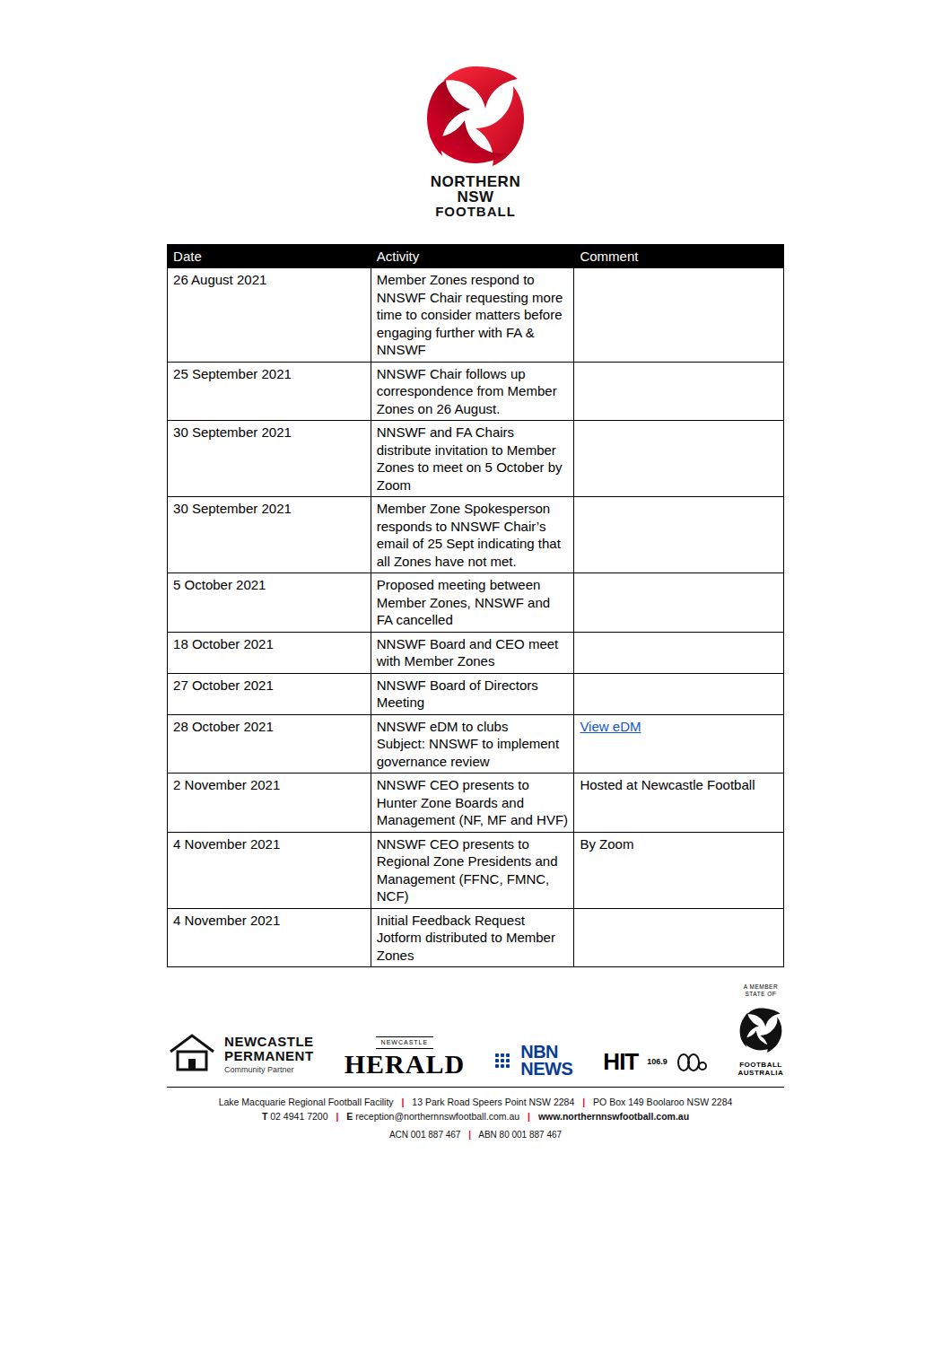NORTHERN NSW FOOTBALL
| Date | Activity | Comment |
| --- | --- | --- |
| 26 August 2021 | Member Zones respond to NNSWF Chair requesting more time to consider matters before engaging further with FA & NNSWF | |
| 25 September 2021 | NNSWF Chair follows up correspondence from Member Zones on 26 August. | |
| 30 September 2021 | NNSWF and FA Chairs distribute invitation to Member Zones to meet on 5 October by Zoom | |
| 30 September 2021 | Member Zone Spokesperson responds to NNSWF Chair’s email of 25 Sept indicating that all Zones have not met. | |
| 5 October 2021 | Proposed meeting between Member Zones, NNSWF and FA cancelled | |
| 18 October 2021 | NNSWF Board and CEO meet with Member Zones | |
| 27 October 2021 | NNSWF Board of Directors Meeting | |
| 28 October 2021 | NNSWF eDM to clubs Subject: NNSWF to implement governance review | View eDM |
| 2 November 2021 | NNSWF CEO presents to Hunter Zone Boards and Management (NF, MF and HVF) | Hosted at Newcastle Football |
| 4 November 2021 | NNSWF CEO presents to Regional Zone Presidents and Management (FFNC, FMNC, NCF) | By Zoom |
| 4 November 2021 | Initial Feedback Request Jotform distributed to Member Zones | |
NEWCASTLE PERMANENT Community Partner
Newcastle
HERALD
NBN NEWS
HIT 106.9
A MEMBER
STATE OF
FOOTBALL
AUSTRALIA
Lake Macquarie Regional Football Facility | 13 Park Road Speers Point NSW 2284 | PO Box 149 Boolaroo NSW 2284
T 02 4941 7200 | E reception@northernnswfootball.com.au | www.northernnswfootball.com.au
ACN 001 887 467 | ABN 80 001 887 467